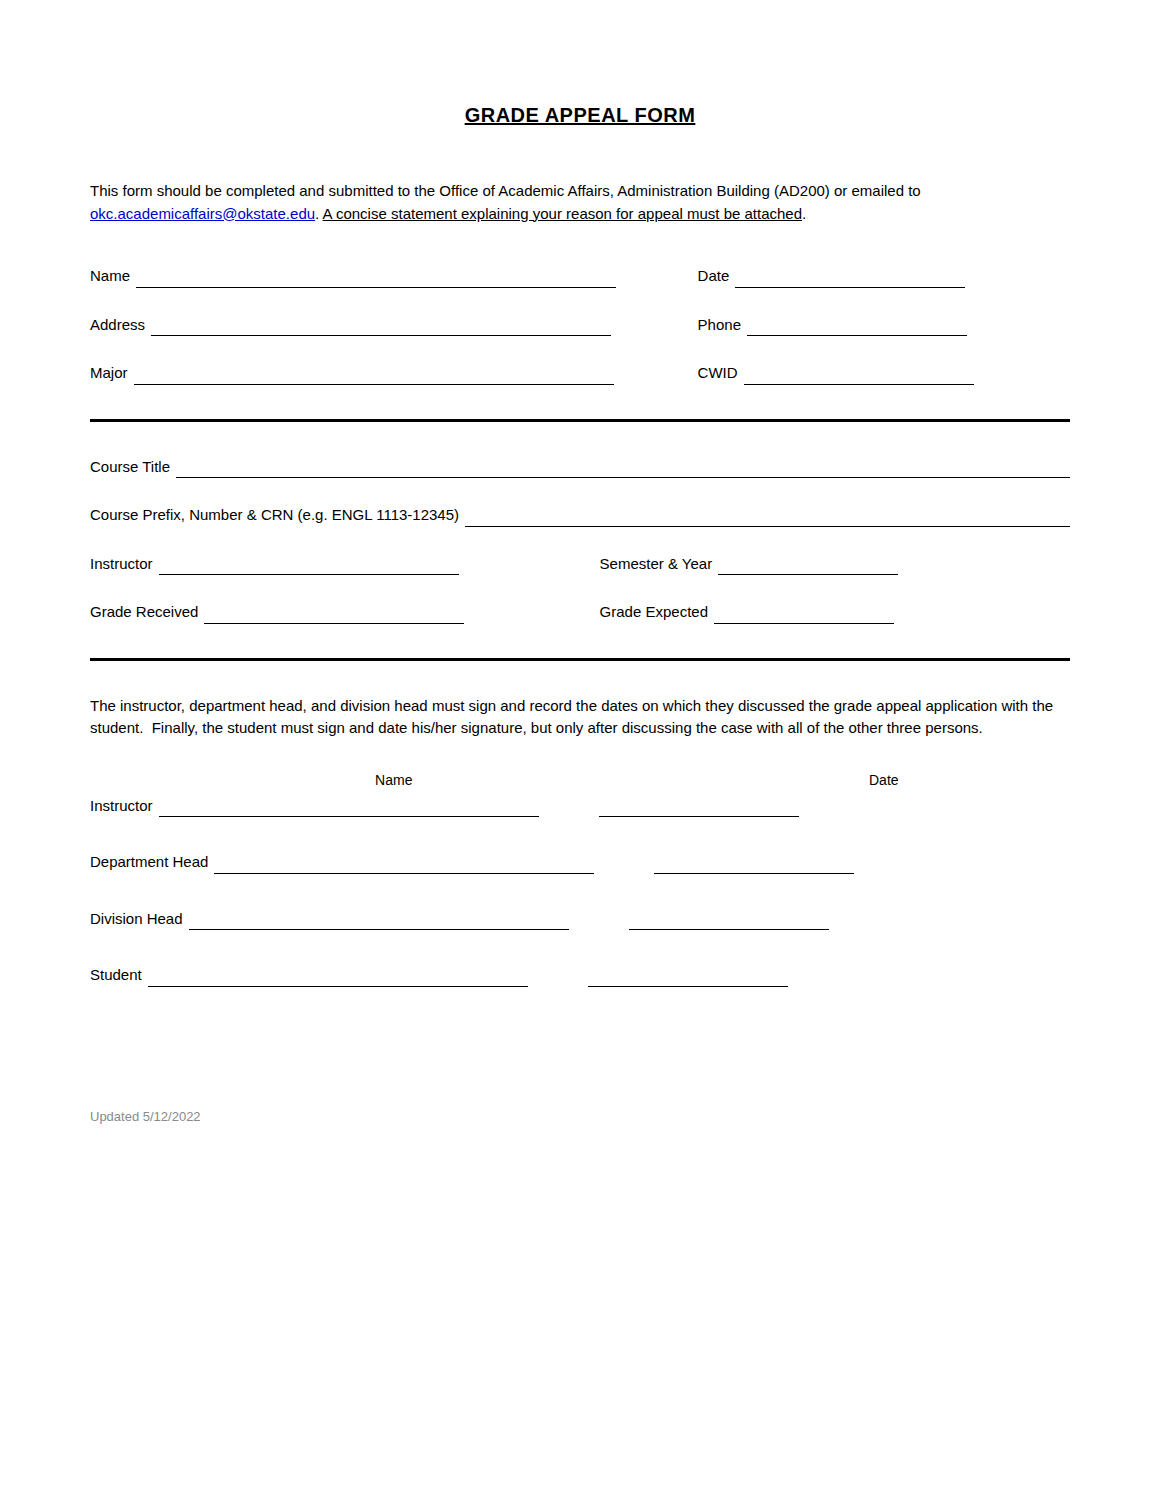GRADE APPEAL FORM
This form should be completed and submitted to the Office of Academic Affairs, Administration Building (AD200) or emailed to okc.academicaffairs@okstate.edu. A concise statement explaining your reason for appeal must be attached.
Name
Date
Address
Phone
Major
CWID
Course Title
Course Prefix, Number & CRN (e.g. ENGL 1113-12345)
Instructor
Semester & Year
Grade Received
Grade Expected
The instructor, department head, and division head must sign and record the dates on which they discussed the grade appeal application with the student. Finally, the student must sign and date his/her signature, but only after discussing the case with all of the other three persons.
Name
Date
Instructor
Department Head
Division Head
Student
Updated 5/12/2022